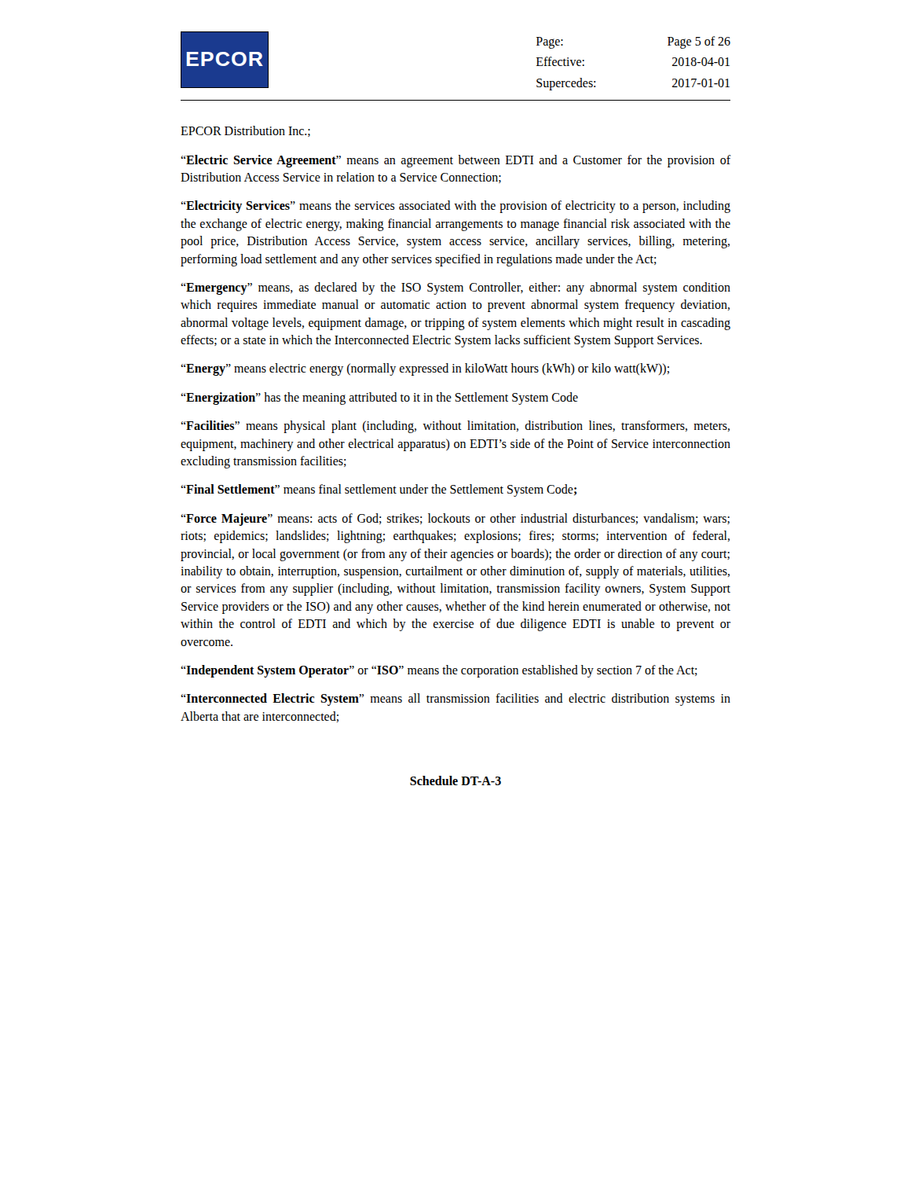EPCOR
| Page: | Page 5 of 26 |
| Effective: | 2018-04-01 |
| Supercedes: | 2017-01-01 |
EPCOR Distribution Inc.;
“Electric Service Agreement” means an agreement between EDTI and a Customer for the provision of Distribution Access Service in relation to a Service Connection;
“Electricity Services” means the services associated with the provision of electricity to a person, including the exchange of electric energy, making financial arrangements to manage financial risk associated with the pool price, Distribution Access Service, system access service, ancillary services, billing, metering, performing load settlement and any other services specified in regulations made under the Act;
“Emergency” means, as declared by the ISO System Controller, either: any abnormal system condition which requires immediate manual or automatic action to prevent abnormal system frequency deviation, abnormal voltage levels, equipment damage, or tripping of system elements which might result in cascading effects; or a state in which the Interconnected Electric System lacks sufficient System Support Services.
“Energy” means electric energy (normally expressed in kiloWatt hours (kWh) or kilo watt(kW));
“Energization” has the meaning attributed to it in the Settlement System Code
“Facilities” means physical plant (including, without limitation, distribution lines, transformers, meters, equipment, machinery and other electrical apparatus) on EDTI’s side of the Point of Service interconnection excluding transmission facilities;
“Final Settlement” means final settlement under the Settlement System Code;
“Force Majeure” means: acts of God; strikes; lockouts or other industrial disturbances; vandalism; wars; riots; epidemics; landslides; lightning; earthquakes; explosions; fires; storms; intervention of federal, provincial, or local government (or from any of their agencies or boards); the order or direction of any court; inability to obtain, interruption, suspension, curtailment or other diminution of, supply of materials, utilities, or services from any supplier (including, without limitation, transmission facility owners, System Support Service providers or the ISO) and any other causes, whether of the kind herein enumerated or otherwise, not within the control of EDTI and which by the exercise of due diligence EDTI is unable to prevent or overcome.
“Independent System Operator” or “ISO” means the corporation established by section 7 of the Act;
“Interconnected Electric System” means all transmission facilities and electric distribution systems in Alberta that are interconnected;
Schedule DT-A-3